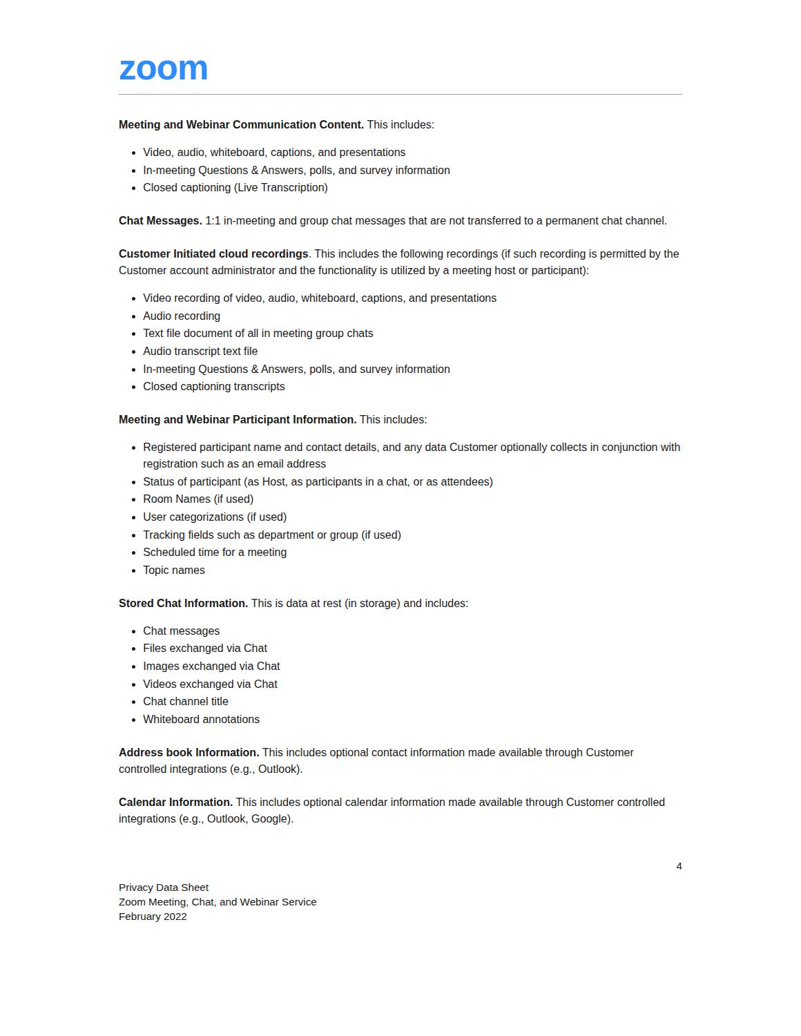zoom
Meeting and Webinar Communication Content.
This includes:
Video, audio, whiteboard, captions, and presentations
In-meeting Questions & Answers, polls, and survey information
Closed captioning (Live Transcription)
Chat Messages.
1:1 in-meeting and group chat messages that are not transferred to a permanent chat channel.
Customer Initiated cloud recordings
. This includes the following recordings (if such recording is permitted by the Customer account administrator and the functionality is utilized by a meeting host or participant):
Video recording of video, audio, whiteboard, captions, and presentations
Audio recording
Text file document of all in meeting group chats
Audio transcript text file
In-meeting Questions & Answers, polls, and survey information
Closed captioning transcripts
Meeting and Webinar Participant Information.
This includes:
Registered participant name and contact details, and any data Customer optionally collects in conjunction with registration such as an email address
Status of participant (as Host, as participants in a chat, or as attendees)
Room Names (if used)
User categorizations (if used)
Tracking fields such as department or group (if used)
Scheduled time for a meeting
Topic names
Stored Chat Information.
This is data at rest (in storage) and includes:
Chat messages
Files exchanged via Chat
Images exchanged via Chat
Videos exchanged via Chat
Chat channel title
Whiteboard annotations
Address book Information.
This includes optional contact information made available through Customer controlled integrations (e.g., Outlook).
Calendar Information.
This includes optional calendar information made available through Customer controlled integrations (e.g., Outlook, Google).
4
Privacy Data Sheet
Zoom Meeting, Chat, and Webinar Service
February 2022